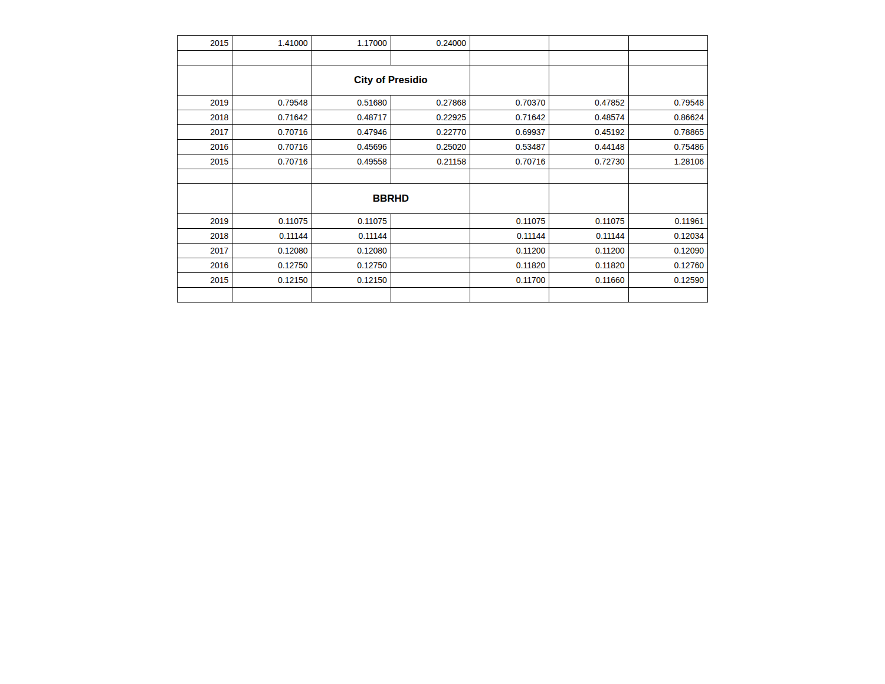| 2015 | 1.41000 | 1.17000 | 0.24000 | | | |
| | | City of Presidio | | | |
| 2019 | 0.79548 | 0.51680 | 0.27868 | 0.70370 | 0.47852 | 0.79548 |
| 2018 | 0.71642 | 0.48717 | 0.22925 | 0.71642 | 0.48574 | 0.86624 |
| 2017 | 0.70716 | 0.47946 | 0.22770 | 0.69937 | 0.45192 | 0.78865 |
| 2016 | 0.70716 | 0.45696 | 0.25020 | 0.53487 | 0.44148 | 0.75486 |
| 2015 | 0.70716 | 0.49558 | 0.21158 | 0.70716 | 0.72730 | 1.28106 |
| | | BBRHD | | | |
| 2019 | 0.11075 | 0.11075 | | 0.11075 | 0.11075 | 0.11961 |
| 2018 | 0.11144 | 0.11144 | | 0.11144 | 0.11144 | 0.12034 |
| 2017 | 0.12080 | 0.12080 | | 0.11200 | 0.11200 | 0.12090 |
| 2016 | 0.12750 | 0.12750 | | 0.11820 | 0.11820 | 0.12760 |
| 2015 | 0.12150 | 0.12150 | | 0.11700 | 0.11660 | 0.12590 |